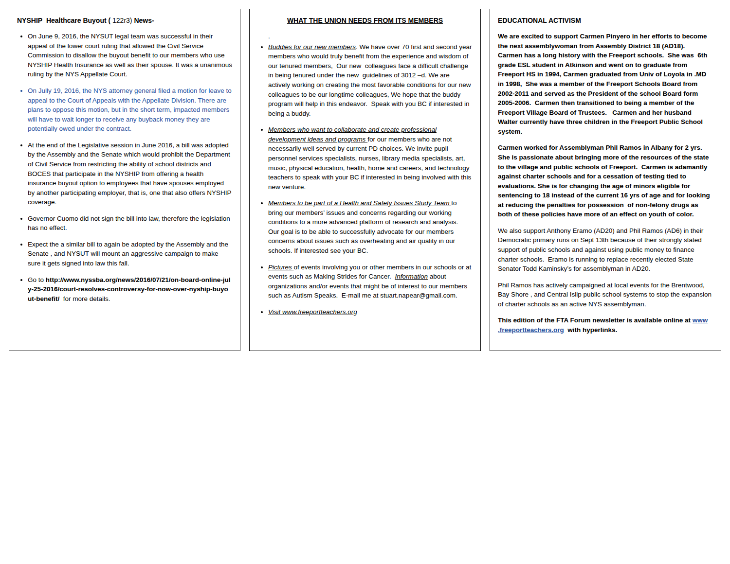NYSHIP Healthcare Buyout ( 122r3) News-
On June 9, 2016, the NYSUT legal team was successful in their appeal of the lower court ruling that allowed the Civil Service Commission to disallow the buyout benefit to our members who use NYSHIP Health Insurance as well as their spouse. It was a unanimous ruling by the NYS Appellate Court.
On Jully 19, 2016, the NYS attorney general filed a motion for leave to appeal to the Court of Appeals with the Appellate Division. There are plans to oppose this motion, but in the short term, impacted members will have to wait longer to receive any buyback money they are potentially owed under the contract.
At the end of the Legislative session in June 2016, a bill was adopted by the Assembly and the Senate which would prohibit the Department of Civil Service from restricting the ability of school districts and BOCES that participate in the NYSHIP from offering a health insurance buyout option to employees that have spouses employed by another participating employer, that is, one that also offers NYSHIP coverage.
Governor Cuomo did not sign the bill into law, therefore the legislation has no effect.
Expect the a similar bill to again be adopted by the Assembly and the Senate , and NYSUT will mount an aggressive campaign to make sure it gets signed into law this fall.
Go to http://www.nyssba.org/news/2016/07/21/on-board-online-july-25-2016/court-resolves-controversy-for-now-over-nyship-buyout-benefit/ for more details.
WHAT THE UNION NEEDS FROM ITS MEMBERS
.
Buddies for our new members. We have over 70 first and second year members who would truly benefit from the experience and wisdom of our tenured members, Our new colleagues face a difficult challenge in being tenured under the new guidelines of 3012 –d. We are actively working on creating the most favorable conditions for our new colleagues to be our longtime colleagues, We hope that the buddy program will help in this endeavor. Speak with you BC if interested in being a buddy.
Members who want to collaborate and create professional development ideas and programs for our members who are not necessarily well served by current PD choices. We invite pupil personnel services specialists, nurses, library media specialists, art, music, physical education, health, home and careers, and technology teachers to speak with your BC if interested in being involved with this new venture.
Members to be part of a Health and Safety Issues Study Team to bring our members’ issues and concerns regarding our working conditions to a more advanced platform of research and analysis. Our goal is to be able to successfully advocate for our members concerns about issues such as overheating and air quality in our schools. If interested see your BC.
Pictures of events involving you or other members in our schools or at events such as Making Strides for Cancer. Information about organizations and/or events that might be of interest to our members such as Autism Speaks. E-mail me at stuart.napear@gmail.com.
Visit www.freeportteachers.org
EDUCATIONAL ACTIVISM
We are excited to support Carmen Pinyero in her efforts to become the next assemblywoman from Assembly District 18 (AD18). Carmen has a long history with the Freeport schools. She was 6th grade ESL student in Atkinson and went on to graduate from Freeport HS in 1994, Carmen graduated from Univ of Loyola in .MD in 1998, She was a member of the Freeport Schools Board from 2002-2011 and served as the President of the school Board form 2005-2006. Carmen then transitioned to being a member of the Freeport Village Board of Trustees. Carmen and her husband Walter currently have three children in the Freeport Public School system.
Carmen worked for Assemblyman Phil Ramos in Albany for 2 yrs. She is passionate about bringing more of the resources of the state to the village and public schools of Freeport. Carmen is adamantly against charter schools and for a cessation of testing tied to evaluations. She is for changing the age of minors eligible for sentencing to 18 instead of the current 16 yrs of age and for looking at reducing the penalties for possession of non-felony drugs as both of these policies have more of an effect on youth of color.
We also support Anthony Eramo (AD20) and Phil Ramos (AD6) in their Democratic primary runs on Sept 13th because of their strongly stated support of public schools and against using public money to finance charter schools. Eramo is running to replace recently elected State Senator Todd Kaminsky’s for assemblyman in AD20.
Phil Ramos has actively campaigned at local events for the Brentwood, Bay Shore , and Central Islip public school systems to stop the expansion of charter schools as an active NYS assemblyman.
This edition of the FTA Forum newsletter is available online at www .freeportteachers.org with hyperlinks.